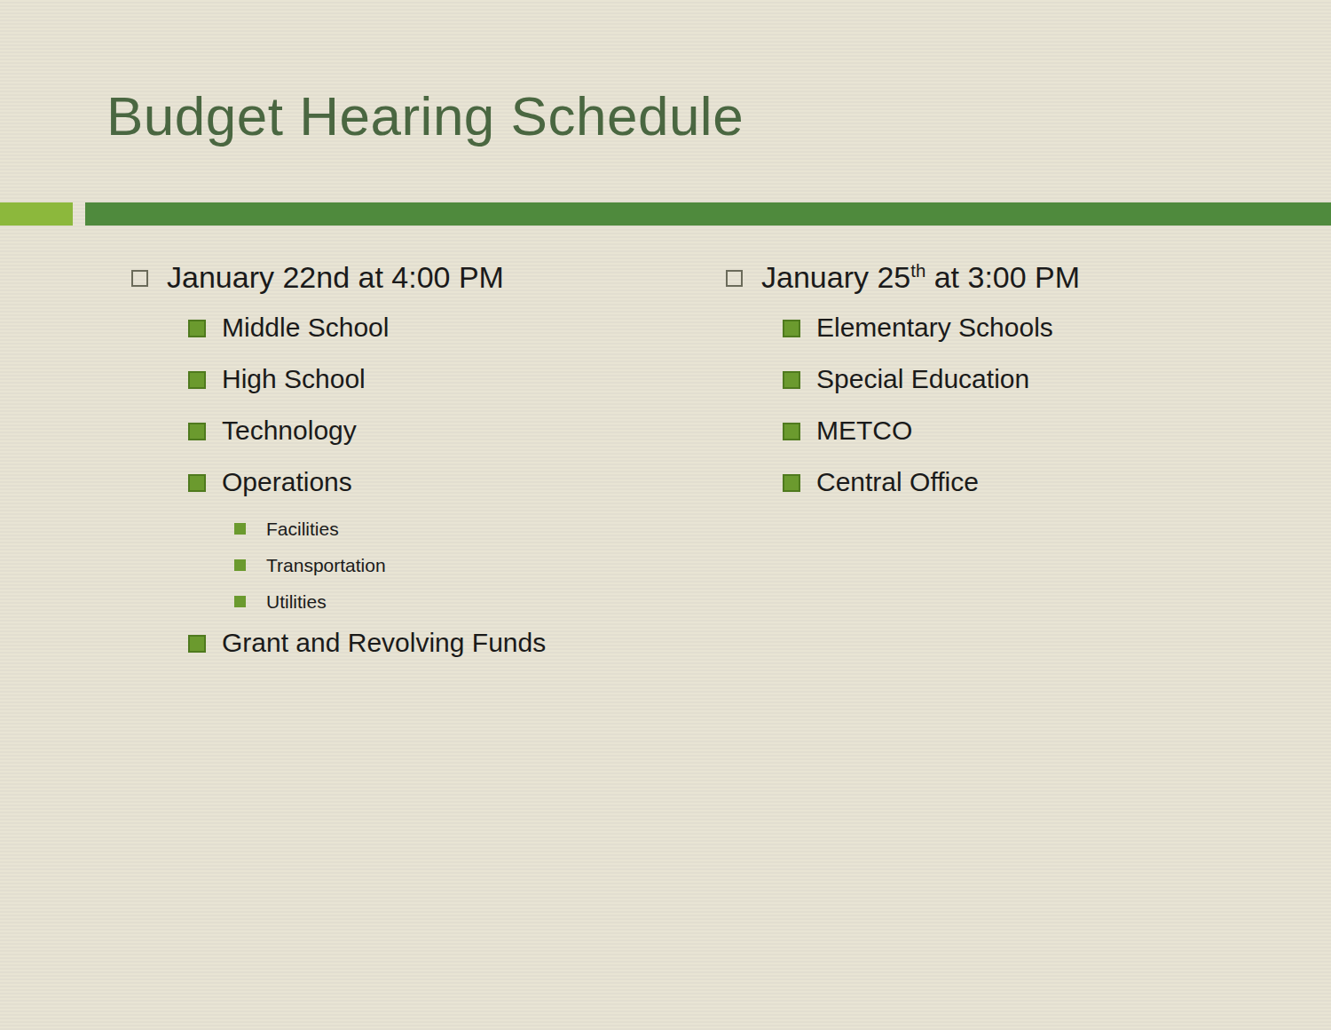Budget Hearing Schedule
January 22nd at 4:00 PM
Middle School
High School
Technology
Operations
Facilities
Transportation
Utilities
Grant and Revolving Funds
January 25th at 3:00 PM
Elementary Schools
Special Education
METCO
Central Office